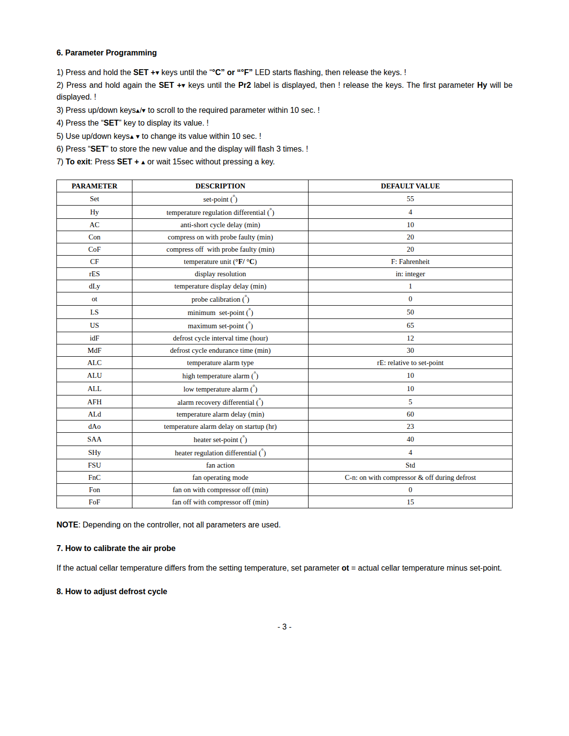6. Parameter Programming
1) Press and hold the SET +▾ keys until the “°C” or “°F” LED starts flashing, then release the keys. !
2) Press and hold again the SET +▾ keys until the Pr2 label is displayed, then ! release the keys. The first parameter Hy will be displayed. !
3) Press up/down keys▴/▾ to scroll to the required parameter within 10 sec. !
4) Press the “SET” key to display its value. !
5) Use up/down keys▴ ▾ to change its value within 10 sec. !
6) Press “SET” to store the new value and the display will flash 3 times. !
7) To exit: Press SET + ▴ or wait 15sec without pressing a key.
| PARAMETER | DESCRIPTION | DEFAULT VALUE |
| --- | --- | --- |
| Set | set-point ( ° ) | 55 |
| Hy | temperature regulation differential ( ° ) | 4 |
| AC | anti-short cycle delay (min) | 10 |
| Con | compress on with probe faulty (min) | 20 |
| CoF | compress off with probe faulty (min) | 20 |
| CF | temperature unit ( °F/ °C ) | F: Fahrenheit |
| rES | display resolution | in: integer |
| dLy | temperature display delay (min) | 1 |
| ot | probe calibration ( ° ) | 0 |
| LS | minimum set-point ( ° ) | 50 |
| US | maximum set-point ( ° ) | 65 |
| idF | defrost cycle interval time (hour) | 12 |
| MdF | defrost cycle endurance time (min) | 30 |
| ALC | temperature alarm type | rE: relative to set-point |
| ALU | high temperature alarm ( ° ) | 10 |
| ALL | low temperature alarm ( ° ) | 10 |
| AFH | alarm recovery differential ( ° ) | 5 |
| ALd | temperature alarm delay (min) | 60 |
| dAo | temperature alarm delay on startup (hr) | 23 |
| SAA | heater set-point ( ° ) | 40 |
| SHy | heater regulation differential ( ° ) | 4 |
| FSU | fan action | Std |
| FnC | fan operating mode | C-n: on with compressor & off during defrost |
| Fon | fan on with compressor off (min) | 0 |
| FoF | fan off with compressor off (min) | 15 |
NOTE: Depending on the controller, not all parameters are used.
7. How to calibrate the air probe
If the actual cellar temperature differs from the setting temperature, set parameter ot = actual cellar temperature minus set-point.
8. How to adjust defrost cycle
- 3 -